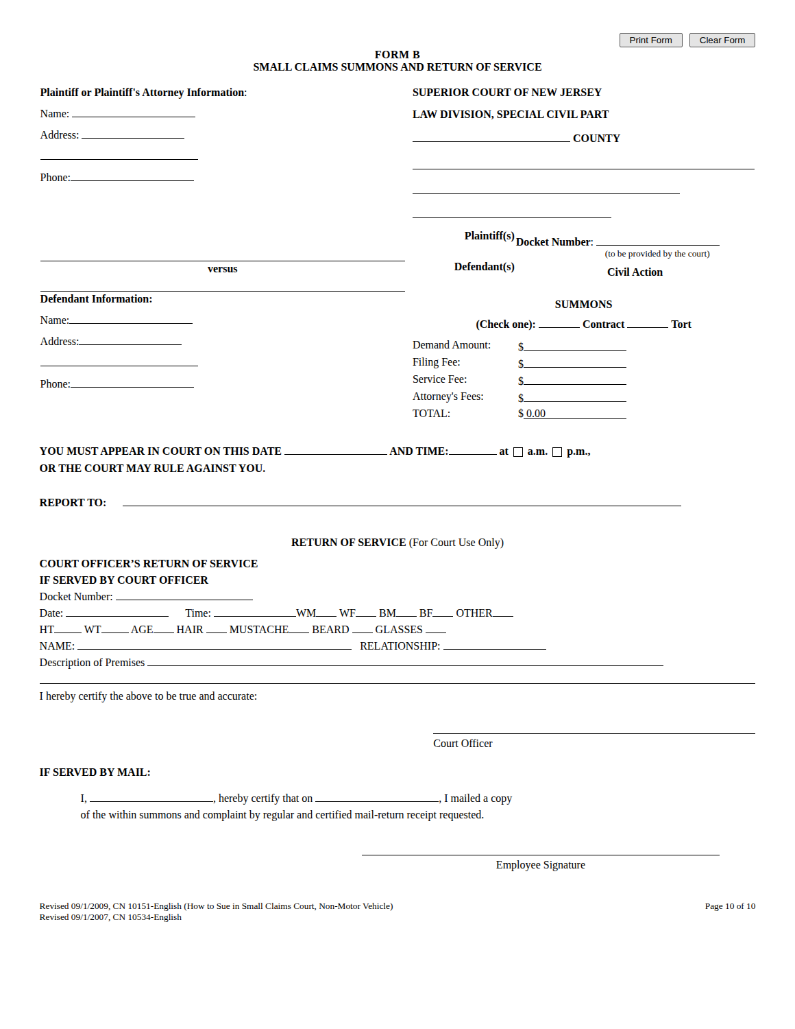Print Form Clear Form
FORM B
SMALL CLAIMS SUMMONS AND RETURN OF SERVICE
| Plaintiff or Plaintiff's Attorney Information : Name: Address: Phone: | SUPERIOR COURT OF NEW JERSEY LAW DIVISION, SPECIAL CIVIL PART COUNTY |
| versus | / Plaintiff(s) / Docket Number : (to be provided by the court) / / Defendant(s) / Civil Action / |
| Defendant Information: Name: Address: Phone: | SUMMONS (Check one): Contract Tort / Demand Amount: / $ / / Filing Fee: / $ / / Service Fee: / $ / / Attorney's Fees: / $ / / TOTAL: / $ 0.00 / |
YOU MUST APPEAR IN COURT ON THIS DATE AND TIME: at a.m. p.m.,
OR THE COURT MAY RULE AGAINST YOU.
REPORT TO:
RETURN OF SERVICE (For Court Use Only)
COURT OFFICER’S RETURN OF SERVICE
IF SERVED BY COURT OFFICER
Docket Number:
Date: Time: WM WF BM BF OTHER
HT WT AGE HAIR MUSTACHE BEARD GLASSES
NAME: RELATIONSHIP:
Description of Premises
I hereby certify the above to be true and accurate:
Court Officer
IF SERVED BY MAIL:
I, , hereby certify that on , I mailed a copy
of the within summons and complaint by regular and certified mail-return receipt requested.
Employee Signature
Revised 09/1/2009, CN 10151-English (How to Sue in Small Claims Court, Non-Motor Vehicle)
Revised 09/1/2007, CN 10534-English Page 10 of 10